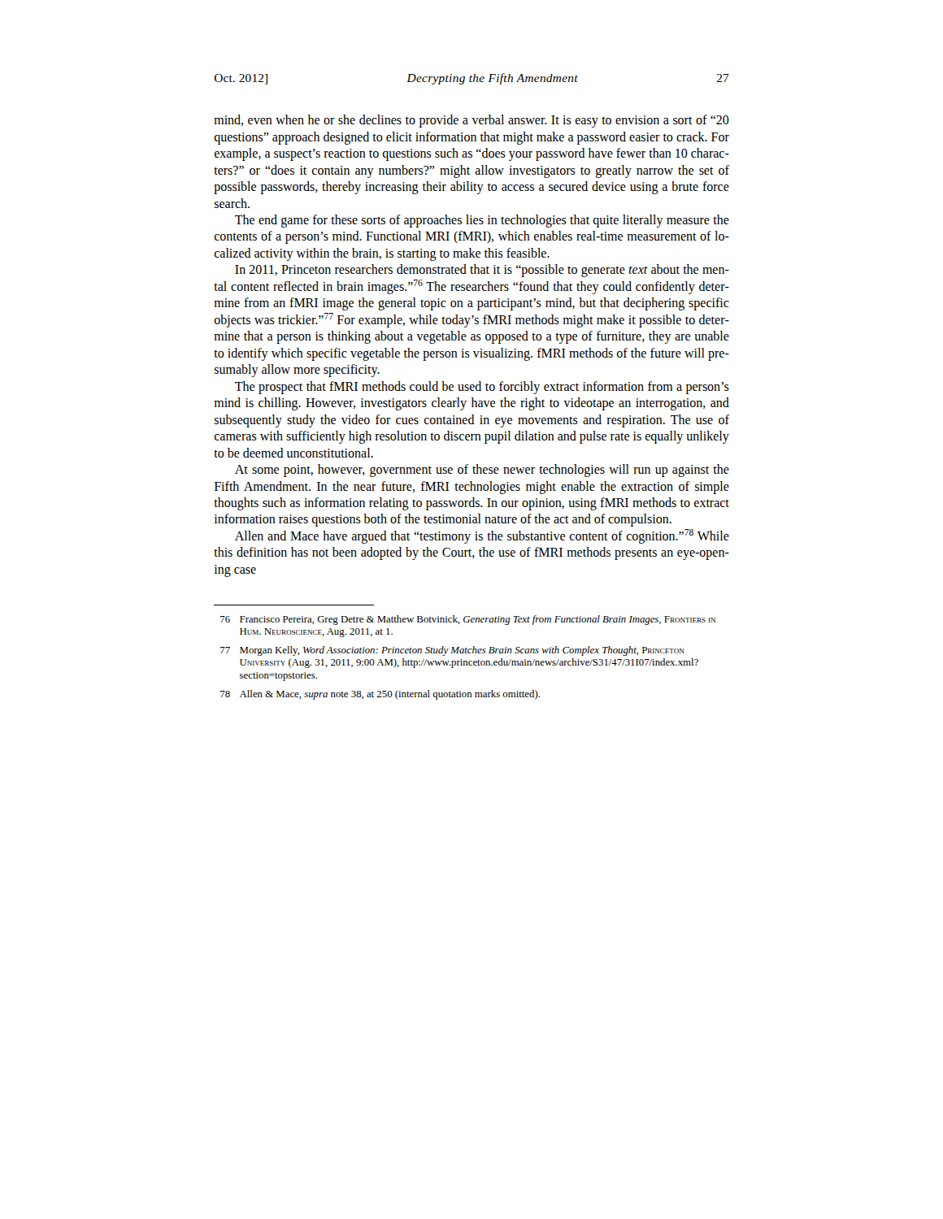Oct. 2012] Decrypting the Fifth Amendment 27
mind, even when he or she declines to provide a verbal answer. It is easy to envision a sort of “20 questions” approach designed to elicit information that might make a password easier to crack. For example, a suspect’s reaction to questions such as “does your password have fewer than 10 characters?” or “does it contain any numbers?” might allow investigators to greatly narrow the set of possible passwords, thereby increasing their ability to access a secured device using a brute force search.
The end game for these sorts of approaches lies in technologies that quite literally measure the contents of a person’s mind. Functional MRI (fMRI), which enables real-time measurement of localized activity within the brain, is starting to make this feasible.
In 2011, Princeton researchers demonstrated that it is “possible to generate text about the mental content reflected in brain images.”76 The researchers “found that they could confidently determine from an fMRI image the general topic on a participant’s mind, but that deciphering specific objects was trickier.”77 For example, while today’s fMRI methods might make it possible to determine that a person is thinking about a vegetable as opposed to a type of furniture, they are unable to identify which specific vegetable the person is visualizing. fMRI methods of the future will presumably allow more specificity.
The prospect that fMRI methods could be used to forcibly extract information from a person’s mind is chilling. However, investigators clearly have the right to videotape an interrogation, and subsequently study the video for cues contained in eye movements and respiration. The use of cameras with sufficiently high resolution to discern pupil dilation and pulse rate is equally unlikely to be deemed unconstitutional.
At some point, however, government use of these newer technologies will run up against the Fifth Amendment. In the near future, fMRI technologies might enable the extraction of simple thoughts such as information relating to passwords. In our opinion, using fMRI methods to extract information raises questions both of the testimonial nature of the act and of compulsion.
Allen and Mace have argued that “testimony is the substantive content of cognition.”78 While this definition has not been adopted by the Court, the use of fMRI methods presents an eye-opening case
76 Francisco Pereira, Greg Detre & Matthew Botvinick, Generating Text from Functional Brain Images, Frontiers in Hum. Neuroscience, Aug. 2011, at 1.
77 Morgan Kelly, Word Association: Princeton Study Matches Brain Scans with Complex Thought, Princeton University (Aug. 31, 2011, 9:00 AM), http://www.princeton.edu/main/news/archive/S31/47/31I07/index.xml?section=topstories.
78 Allen & Mace, supra note 38, at 250 (internal quotation marks omitted).